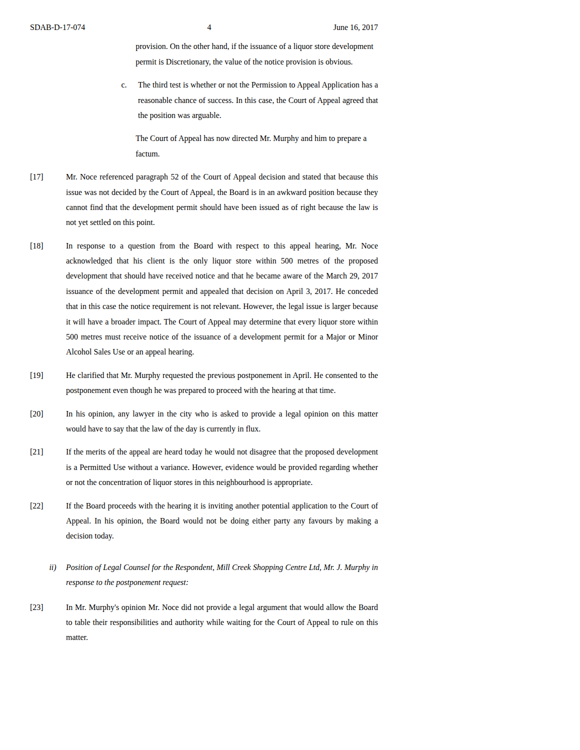SDAB-D-17-074 4 June 16, 2017
provision. On the other hand, if the issuance of a liquor store development permit is Discretionary, the value of the notice provision is obvious.
c.
The third test is whether or not the Permission to Appeal Application has a reasonable chance of success. In this case, the Court of Appeal agreed that the position was arguable.
The Court of Appeal has now directed Mr. Murphy and him to prepare a factum.
[17]
Mr. Noce referenced paragraph 52 of the Court of Appeal decision and stated that because this issue was not decided by the Court of Appeal, the Board is in an awkward position because they cannot find that the development permit should have been issued as of right because the law is not yet settled on this point.
[18]
In response to a question from the Board with respect to this appeal hearing, Mr. Noce acknowledged that his client is the only liquor store within 500 metres of the proposed development that should have received notice and that he became aware of the March 29, 2017 issuance of the development permit and appealed that decision on April 3, 2017. He conceded that in this case the notice requirement is not relevant. However, the legal issue is larger because it will have a broader impact. The Court of Appeal may determine that every liquor store within 500 metres must receive notice of the issuance of a development permit for a Major or Minor Alcohol Sales Use or an appeal hearing.
[19]
He clarified that Mr. Murphy requested the previous postponement in April. He consented to the postponement even though he was prepared to proceed with the hearing at that time.
[20]
In his opinion, any lawyer in the city who is asked to provide a legal opinion on this matter would have to say that the law of the day is currently in flux.
[21]
If the merits of the appeal are heard today he would not disagree that the proposed development is a Permitted Use without a variance. However, evidence would be provided regarding whether or not the concentration of liquor stores in this neighbourhood is appropriate.
[22]
If the Board proceeds with the hearing it is inviting another potential application to the Court of Appeal. In his opinion, the Board would not be doing either party any favours by making a decision today.
ii)
Position of Legal Counsel for the Respondent, Mill Creek Shopping Centre Ltd, Mr. J. Murphy in response to the postponement request:
[23]
In Mr. Murphy's opinion Mr. Noce did not provide a legal argument that would allow the Board to table their responsibilities and authority while waiting for the Court of Appeal to rule on this matter.